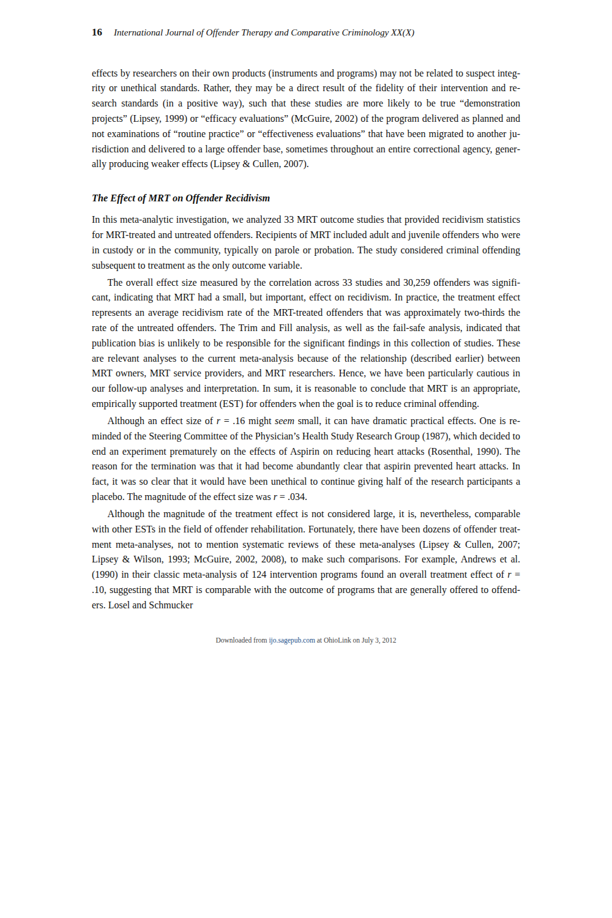16 International Journal of Offender Therapy and Comparative Criminology XX(X)
effects by researchers on their own products (instruments and programs) may not be related to suspect integrity or unethical standards. Rather, they may be a direct result of the fidelity of their intervention and research standards (in a positive way), such that these studies are more likely to be true “demonstration projects” (Lipsey, 1999) or “efficacy evaluations” (McGuire, 2002) of the program delivered as planned and not examinations of “routine practice” or “effectiveness evaluations” that have been migrated to another jurisdiction and delivered to a large offender base, sometimes throughout an entire correctional agency, generally producing weaker effects (Lipsey & Cullen, 2007).
The Effect of MRT on Offender Recidivism
In this meta-analytic investigation, we analyzed 33 MRT outcome studies that provided recidivism statistics for MRT-treated and untreated offenders. Recipients of MRT included adult and juvenile offenders who were in custody or in the community, typically on parole or probation. The study considered criminal offending subsequent to treatment as the only outcome variable.
The overall effect size measured by the correlation across 33 studies and 30,259 offenders was significant, indicating that MRT had a small, but important, effect on recidivism. In practice, the treatment effect represents an average recidivism rate of the MRT-treated offenders that was approximately two-thirds the rate of the untreated offenders. The Trim and Fill analysis, as well as the fail-safe analysis, indicated that publication bias is unlikely to be responsible for the significant findings in this collection of studies. These are relevant analyses to the current meta-analysis because of the relationship (described earlier) between MRT owners, MRT service providers, and MRT researchers. Hence, we have been particularly cautious in our follow-up analyses and interpretation. In sum, it is reasonable to conclude that MRT is an appropriate, empirically supported treatment (EST) for offenders when the goal is to reduce criminal offending.
Although an effect size of r = .16 might seem small, it can have dramatic practical effects. One is reminded of the Steering Committee of the Physician’s Health Study Research Group (1987), which decided to end an experiment prematurely on the effects of Aspirin on reducing heart attacks (Rosenthal, 1990). The reason for the termination was that it had become abundantly clear that aspirin prevented heart attacks. In fact, it was so clear that it would have been unethical to continue giving half of the research participants a placebo. The magnitude of the effect size was r = .034.
Although the magnitude of the treatment effect is not considered large, it is, nevertheless, comparable with other ESTs in the field of offender rehabilitation. Fortunately, there have been dozens of offender treatment meta-analyses, not to mention systematic reviews of these meta-analyses (Lipsey & Cullen, 2007; Lipsey & Wilson, 1993; McGuire, 2002, 2008), to make such comparisons. For example, Andrews et al. (1990) in their classic meta-analysis of 124 intervention programs found an overall treatment effect of r = .10, suggesting that MRT is comparable with the outcome of programs that are generally offered to offenders. Losel and Schmucker
Downloaded from ijo.sagepub.com at OhioLink on July 3, 2012